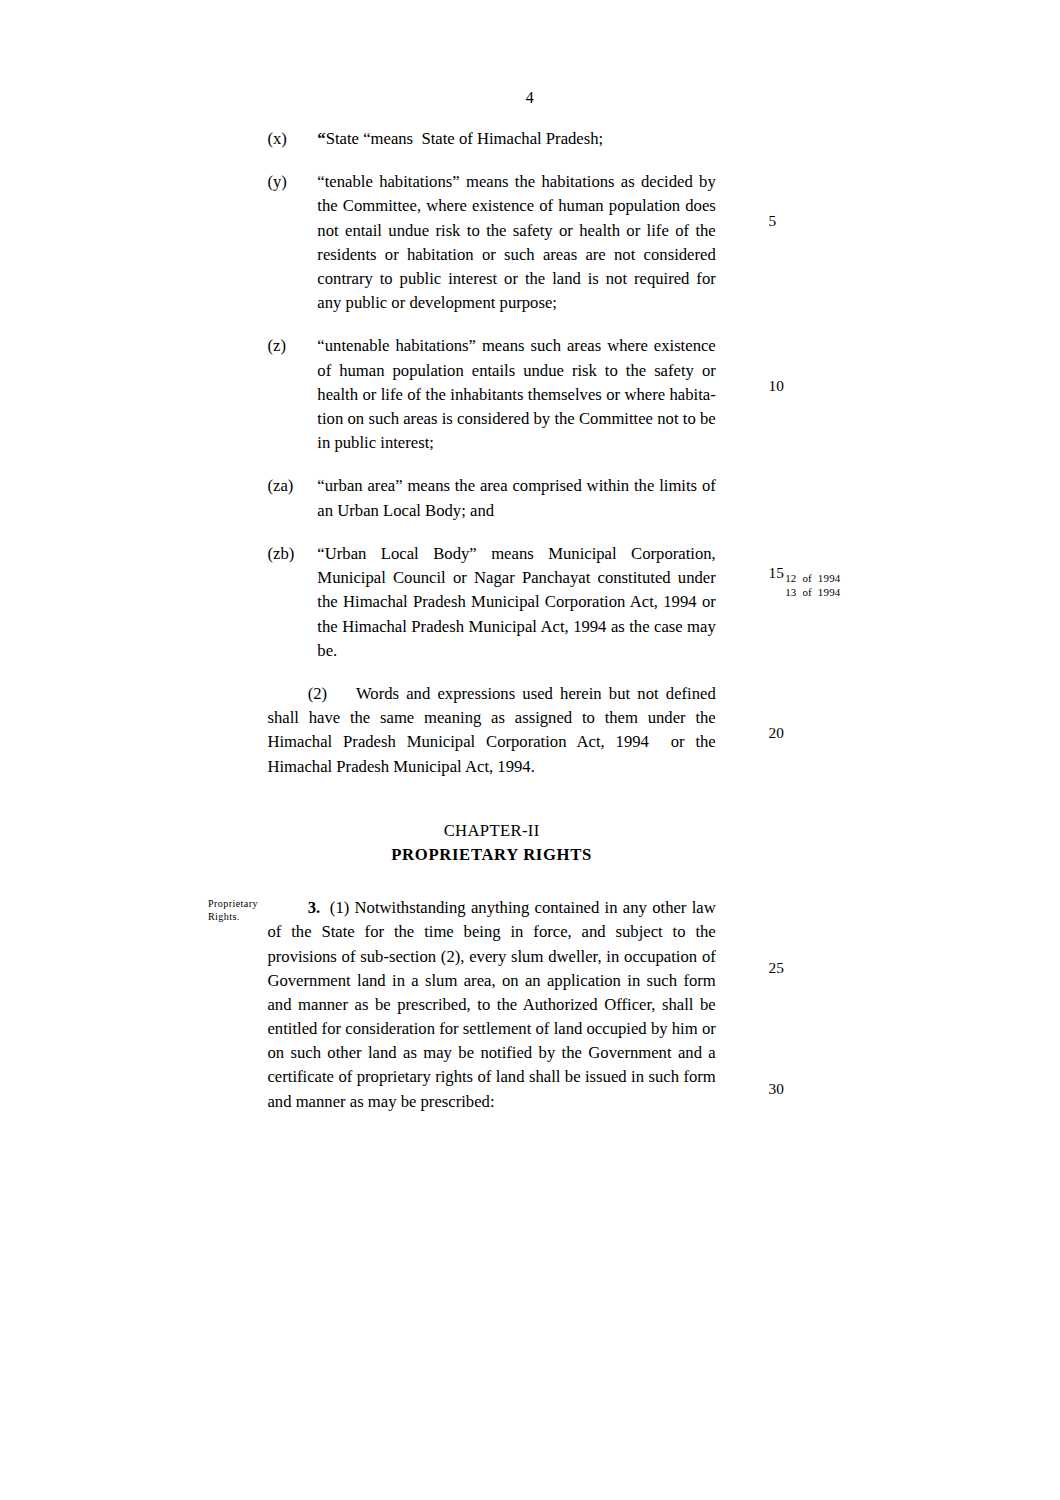4
(x)
“State “means State of Himachal Pradesh;
(y)
“tenable habitations” means the habitations as decided by the Committee, where existence of human population does not entail undue risk to the safety or health or life of the residents or habitation or such areas are not considered contrary to public interest or the land is not required for any public or development purpose;
5
(z)
“untenable habitations” means such areas where existence of human population entails undue risk to the safety or health or life of the inhabitants themselves or where habitation on such areas is considered by the Committee not to be in public interest;
10
(za)
“urban area” means the area comprised within the limits of an Urban Local Body; and
(zb)
“Urban Local Body” means Municipal Corporation, Municipal Council or Nagar Panchayat constituted under the Himachal Pradesh Municipal Corporation Act, 1994 or the Himachal Pradesh Municipal Act, 1994 as the case may be.
15
12 of 1994
13 of 1994
(2) Words and expressions used herein but not defined shall have the same meaning as assigned to them under the Himachal Pradesh Municipal Corporation Act, 1994 or the Himachal Pradesh Municipal Act, 1994.
20
CHAPTER-II
PROPRIETARY RIGHTS
Proprietary
Rights.
3.(1) Notwithstanding anything contained in any other law of the State for the time being in force, and subject to the provisions of sub-section (2), every slum dweller, in occupation of Government land in a slum area, on an application in such form and manner as be prescribed, to the Authorized Officer, shall be entitled for consideration for settlement of land occupied by him or on such other land as may be notified by the Government and a certificate of proprietary rights of land shall be issued in such form and manner as may be prescribed:
25
30